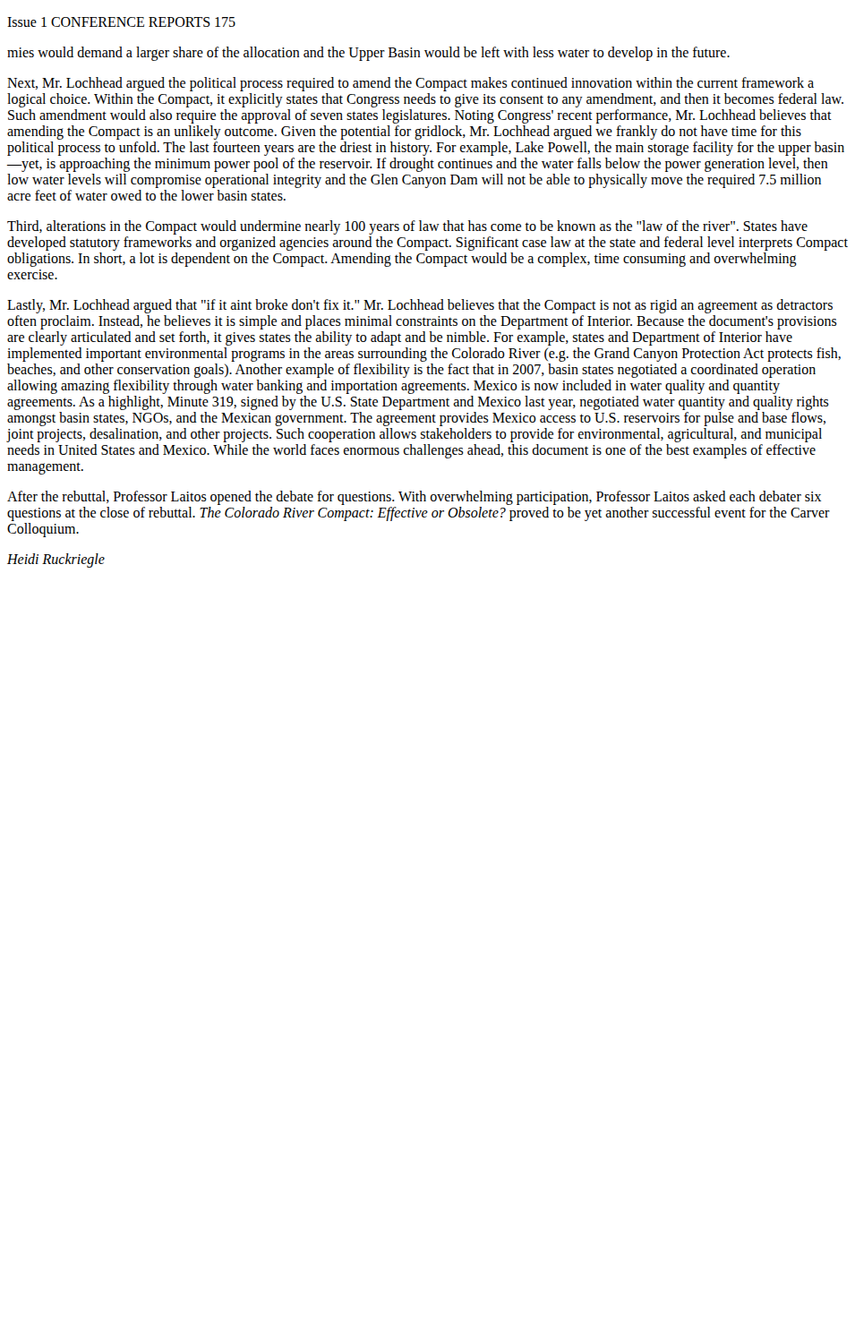Issue 1 CONFERENCE REPORTS 175
mies would demand a larger share of the allocation and the Upper Basin would be left with less water to develop in the future.
Next, Mr. Lochhead argued the political process required to amend the Compact makes continued innovation within the current framework a logical choice. Within the Compact, it explicitly states that Congress needs to give its consent to any amendment, and then it becomes federal law. Such amendment would also require the approval of seven states legislatures. Noting Congress' recent performance, Mr. Lochhead believes that amending the Compact is an unlikely outcome. Given the potential for gridlock, Mr. Lochhead argued we frankly do not have time for this political process to unfold. The last fourteen years are the driest in history. For example, Lake Powell, the main storage facility for the upper basin—yet, is approaching the minimum power pool of the reservoir. If drought continues and the water falls below the power generation level, then low water levels will compromise operational integrity and the Glen Canyon Dam will not be able to physically move the required 7.5 million acre feet of water owed to the lower basin states.
Third, alterations in the Compact would undermine nearly 100 years of law that has come to be known as the "law of the river". States have developed statutory frameworks and organized agencies around the Compact. Significant case law at the state and federal level interprets Compact obligations. In short, a lot is dependent on the Compact. Amending the Compact would be a complex, time consuming and overwhelming exercise.
Lastly, Mr. Lochhead argued that "if it aint broke don't fix it." Mr. Lochhead believes that the Compact is not as rigid an agreement as detractors often proclaim. Instead, he believes it is simple and places minimal constraints on the Department of Interior. Because the document's provisions are clearly articulated and set forth, it gives states the ability to adapt and be nimble. For example, states and Department of Interior have implemented important environmental programs in the areas surrounding the Colorado River (e.g. the Grand Canyon Protection Act protects fish, beaches, and other conservation goals). Another example of flexibility is the fact that in 2007, basin states negotiated a coordinated operation allowing amazing flexibility through water banking and importation agreements. Mexico is now included in water quality and quantity agreements. As a highlight, Minute 319, signed by the U.S. State Department and Mexico last year, negotiated water quantity and quality rights amongst basin states, NGOs, and the Mexican government. The agreement provides Mexico access to U.S. reservoirs for pulse and base flows, joint projects, desalination, and other projects. Such cooperation allows stakeholders to provide for environmental, agricultural, and municipal needs in United States and Mexico. While the world faces enormous challenges ahead, this document is one of the best examples of effective management.
After the rebuttal, Professor Laitos opened the debate for questions. With overwhelming participation, Professor Laitos asked each debater six questions at the close of rebuttal. The Colorado River Compact: Effective or Obsolete? proved to be yet another successful event for the Carver Colloquium.
Heidi Ruckriegle